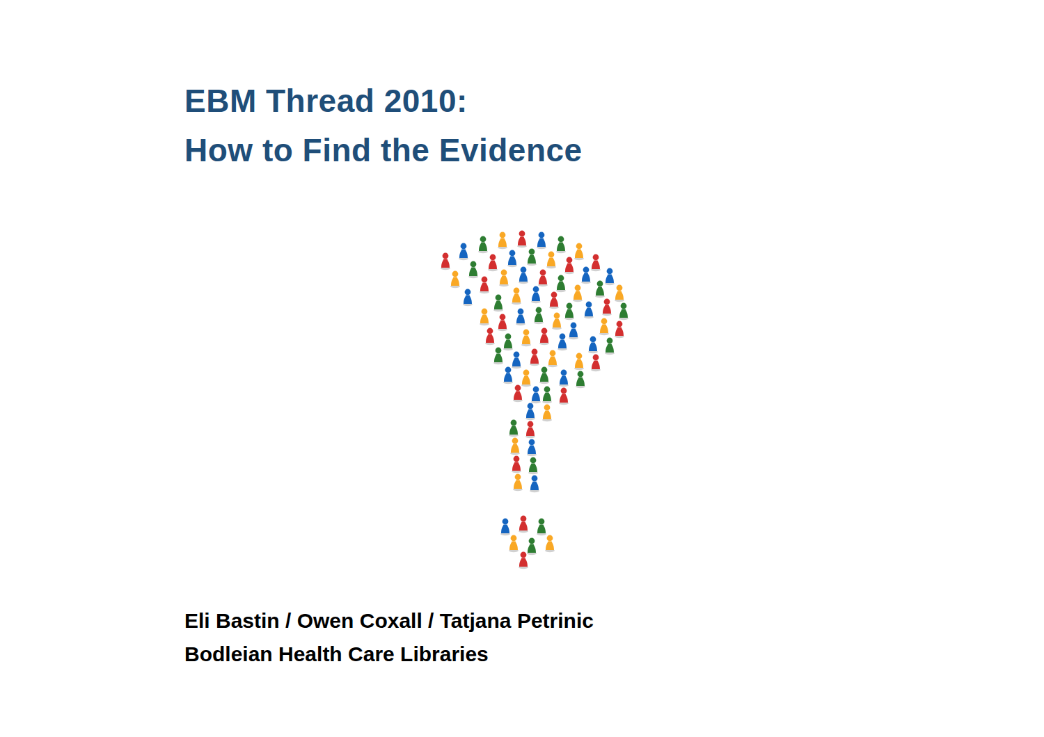EBM Thread 2010:
How to Find the Evidence
Eli Bastin / Owen Coxall / Tatjana Petrinic
Bodleian Health Care Libraries